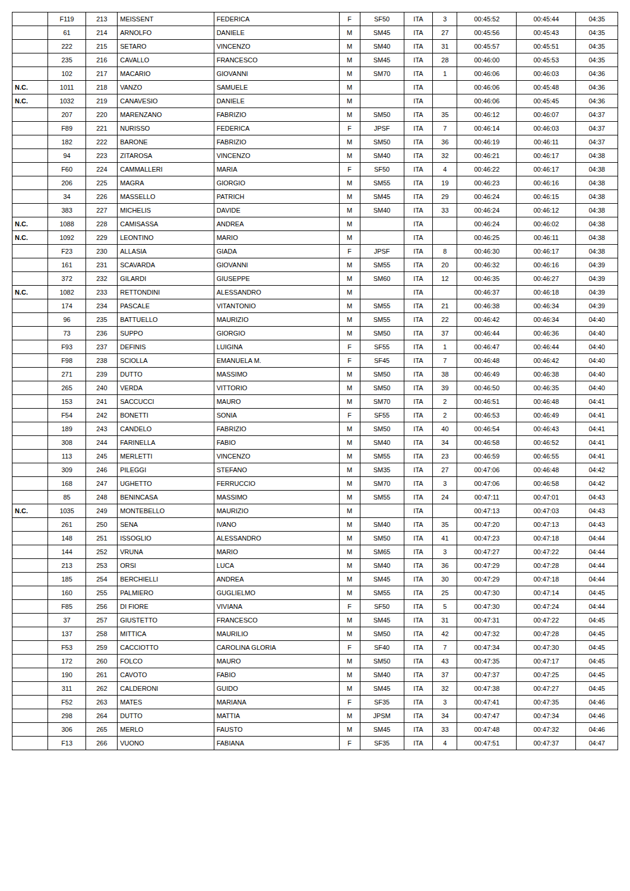| | F119 | 213 | MEISSENT | FEDERICA | F | SF50 | ITA | 3 | 00:45:52 | 00:45:44 | 04:35 |
| | 61 | 214 | ARNOLFO | DANIELE | M | SM45 | ITA | 27 | 00:45:56 | 00:45:43 | 04:35 |
| | 222 | 215 | SETARO | VINCENZO | M | SM40 | ITA | 31 | 00:45:57 | 00:45:51 | 04:35 |
| | 235 | 216 | CAVALLO | FRANCESCO | M | SM45 | ITA | 28 | 00:46:00 | 00:45:53 | 04:35 |
| | 102 | 217 | MACARIO | GIOVANNI | M | SM70 | ITA | 1 | 00:46:06 | 00:46:03 | 04:36 |
| N.C. | 1011 | 218 | VANZO | SAMUELE | M | | ITA | | 00:46:06 | 00:45:48 | 04:36 |
| N.C. | 1032 | 219 | CANAVESIO | DANIELE | M | | ITA | | 00:46:06 | 00:45:45 | 04:36 |
| | 207 | 220 | MARENZANO | FABRIZIO | M | SM50 | ITA | 35 | 00:46:12 | 00:46:07 | 04:37 |
| | F89 | 221 | NURISSO | FEDERICA | F | JPSF | ITA | 7 | 00:46:14 | 00:46:03 | 04:37 |
| | 182 | 222 | BARONE | FABRIZIO | M | SM50 | ITA | 36 | 00:46:19 | 00:46:11 | 04:37 |
| | 94 | 223 | ZITAROSA | VINCENZO | M | SM40 | ITA | 32 | 00:46:21 | 00:46:17 | 04:38 |
| | F60 | 224 | CAMMALLERI | MARIA | F | SF50 | ITA | 4 | 00:46:22 | 00:46:17 | 04:38 |
| | 206 | 225 | MAGRA | GIORGIO | M | SM55 | ITA | 19 | 00:46:23 | 00:46:16 | 04:38 |
| | 34 | 226 | MASSELLO | PATRICH | M | SM45 | ITA | 29 | 00:46:24 | 00:46:15 | 04:38 |
| | 383 | 227 | MICHELIS | DAVIDE | M | SM40 | ITA | 33 | 00:46:24 | 00:46:12 | 04:38 |
| N.C. | 1088 | 228 | CAMISASSA | ANDREA | M | | ITA | | 00:46:24 | 00:46:02 | 04:38 |
| N.C. | 1092 | 229 | LEONTINO | MARIO | M | | ITA | | 00:46:25 | 00:46:11 | 04:38 |
| | F23 | 230 | ALLASIA | GIADA | F | JPSF | ITA | 8 | 00:46:30 | 00:46:17 | 04:38 |
| | 161 | 231 | SCAVARDA | GIOVANNI | M | SM55 | ITA | 20 | 00:46:32 | 00:46:16 | 04:39 |
| | 372 | 232 | GILARDI | GIUSEPPE | M | SM60 | ITA | 12 | 00:46:35 | 00:46:27 | 04:39 |
| N.C. | 1082 | 233 | RETTONDINI | ALESSANDRO | M | | ITA | | 00:46:37 | 00:46:18 | 04:39 |
| | 174 | 234 | PASCALE | VITANTONIO | M | SM55 | ITA | 21 | 00:46:38 | 00:46:34 | 04:39 |
| | 96 | 235 | BATTUELLO | MAURIZIO | M | SM55 | ITA | 22 | 00:46:42 | 00:46:34 | 04:40 |
| | 73 | 236 | SUPPO | GIORGIO | M | SM50 | ITA | 37 | 00:46:44 | 00:46:36 | 04:40 |
| | F93 | 237 | DEFINIS | LUIGINA | F | SF55 | ITA | 1 | 00:46:47 | 00:46:44 | 04:40 |
| | F98 | 238 | SCIOLLA | EMANUELA M. | F | SF45 | ITA | 7 | 00:46:48 | 00:46:42 | 04:40 |
| | 271 | 239 | DUTTO | MASSIMO | M | SM50 | ITA | 38 | 00:46:49 | 00:46:38 | 04:40 |
| | 265 | 240 | VERDA | VITTORIO | M | SM50 | ITA | 39 | 00:46:50 | 00:46:35 | 04:40 |
| | 153 | 241 | SACCUCCI | MAURO | M | SM70 | ITA | 2 | 00:46:51 | 00:46:48 | 04:41 |
| | F54 | 242 | BONETTI | SONIA | F | SF55 | ITA | 2 | 00:46:53 | 00:46:49 | 04:41 |
| | 189 | 243 | CANDELO | FABRIZIO | M | SM50 | ITA | 40 | 00:46:54 | 00:46:43 | 04:41 |
| | 308 | 244 | FARINELLA | FABIO | M | SM40 | ITA | 34 | 00:46:58 | 00:46:52 | 04:41 |
| | 113 | 245 | MERLETTI | VINCENZO | M | SM55 | ITA | 23 | 00:46:59 | 00:46:55 | 04:41 |
| | 309 | 246 | PILEGGI | STEFANO | M | SM35 | ITA | 27 | 00:47:06 | 00:46:48 | 04:42 |
| | 168 | 247 | UGHETTO | FERRUCCIO | M | SM70 | ITA | 3 | 00:47:06 | 00:46:58 | 04:42 |
| | 85 | 248 | BENINCASA | MASSIMO | M | SM55 | ITA | 24 | 00:47:11 | 00:47:01 | 04:43 |
| N.C. | 1035 | 249 | MONTEBELLO | MAURIZIO | M | | ITA | | 00:47:13 | 00:47:03 | 04:43 |
| | 261 | 250 | SENA | IVANO | M | SM40 | ITA | 35 | 00:47:20 | 00:47:13 | 04:43 |
| | 148 | 251 | ISSOGLIO | ALESSANDRO | M | SM50 | ITA | 41 | 00:47:23 | 00:47:18 | 04:44 |
| | 144 | 252 | VRUNA | MARIO | M | SM65 | ITA | 3 | 00:47:27 | 00:47:22 | 04:44 |
| | 213 | 253 | ORSI | LUCA | M | SM40 | ITA | 36 | 00:47:29 | 00:47:28 | 04:44 |
| | 185 | 254 | BERCHIELLI | ANDREA | M | SM45 | ITA | 30 | 00:47:29 | 00:47:18 | 04:44 |
| | 160 | 255 | PALMIERO | GUGLIELMO | M | SM55 | ITA | 25 | 00:47:30 | 00:47:14 | 04:45 |
| | F85 | 256 | DI FIORE | VIVIANA | F | SF50 | ITA | 5 | 00:47:30 | 00:47:24 | 04:44 |
| | 37 | 257 | GIUSTETTO | FRANCESCO | M | SM45 | ITA | 31 | 00:47:31 | 00:47:22 | 04:45 |
| | 137 | 258 | MITTICA | MAURILIO | M | SM50 | ITA | 42 | 00:47:32 | 00:47:28 | 04:45 |
| | F53 | 259 | CACCIOTTO | CAROLINA GLORIA | F | SF40 | ITA | 7 | 00:47:34 | 00:47:30 | 04:45 |
| | 172 | 260 | FOLCO | MAURO | M | SM50 | ITA | 43 | 00:47:35 | 00:47:17 | 04:45 |
| | 190 | 261 | CAVOTO | FABIO | M | SM40 | ITA | 37 | 00:47:37 | 00:47:25 | 04:45 |
| | 311 | 262 | CALDERONI | GUIDO | M | SM45 | ITA | 32 | 00:47:38 | 00:47:27 | 04:45 |
| | F52 | 263 | MATES | MARIANA | F | SF35 | ITA | 3 | 00:47:41 | 00:47:35 | 04:46 |
| | 298 | 264 | DUTTO | MATTIA | M | JPSM | ITA | 34 | 00:47:47 | 00:47:34 | 04:46 |
| | 306 | 265 | MERLO | FAUSTO | M | SM45 | ITA | 33 | 00:47:48 | 00:47:32 | 04:46 |
| | F13 | 266 | VUONO | FABIANA | F | SF35 | ITA | 4 | 00:47:51 | 00:47:37 | 04:47 |